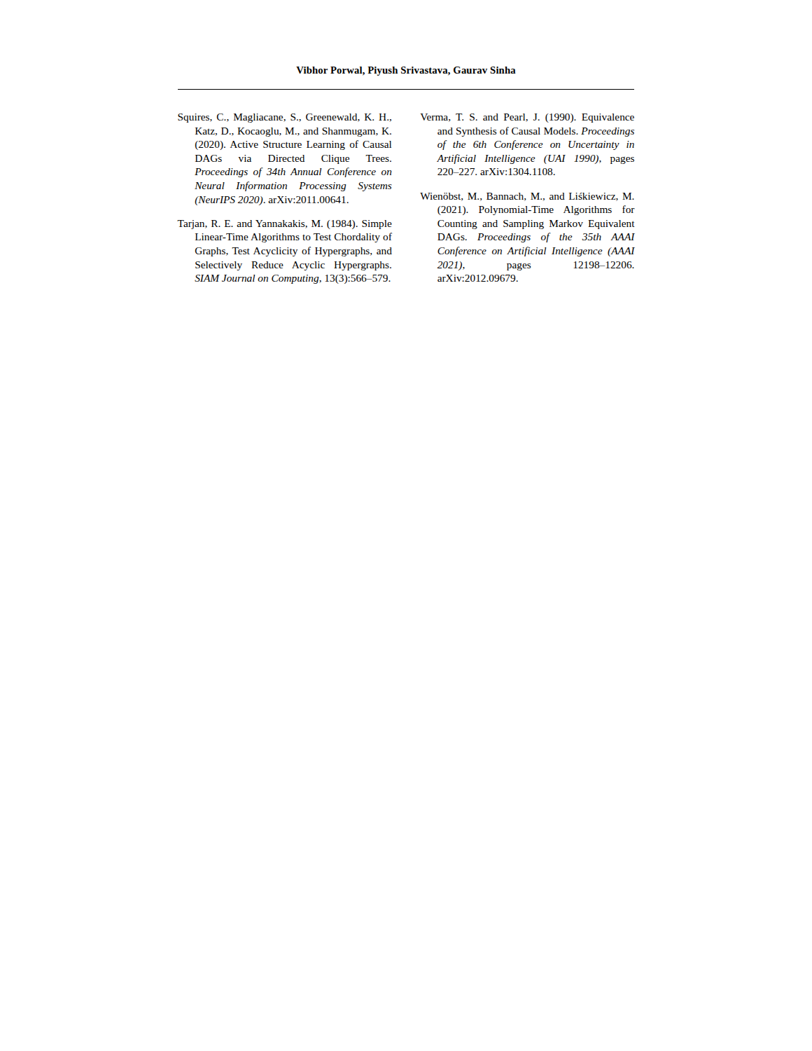Vibhor Porwal, Piyush Srivastava, Gaurav Sinha
Squires, C., Magliacane, S., Greenewald, K. H., Katz, D., Kocaoglu, M., and Shanmugam, K. (2020). Active Structure Learning of Causal DAGs via Directed Clique Trees. Proceedings of 34th Annual Conference on Neural Information Processing Systems (NeurIPS 2020). arXiv:2011.00641.
Tarjan, R. E. and Yannakakis, M. (1984). Simple Linear-Time Algorithms to Test Chordality of Graphs, Test Acyclicity of Hypergraphs, and Selectively Reduce Acyclic Hypergraphs. SIAM Journal on Computing, 13(3):566–579.
Verma, T. S. and Pearl, J. (1990). Equivalence and Synthesis of Causal Models. Proceedings of the 6th Conference on Uncertainty in Artificial Intelligence (UAI 1990), pages 220–227. arXiv:1304.1108.
Wienöbst, M., Bannach, M., and Liśkiewicz, M. (2021). Polynomial-Time Algorithms for Counting and Sampling Markov Equivalent DAGs. Proceedings of the 35th AAAI Conference on Artificial Intelligence (AAAI 2021), pages 12198–12206. arXiv:2012.09679.